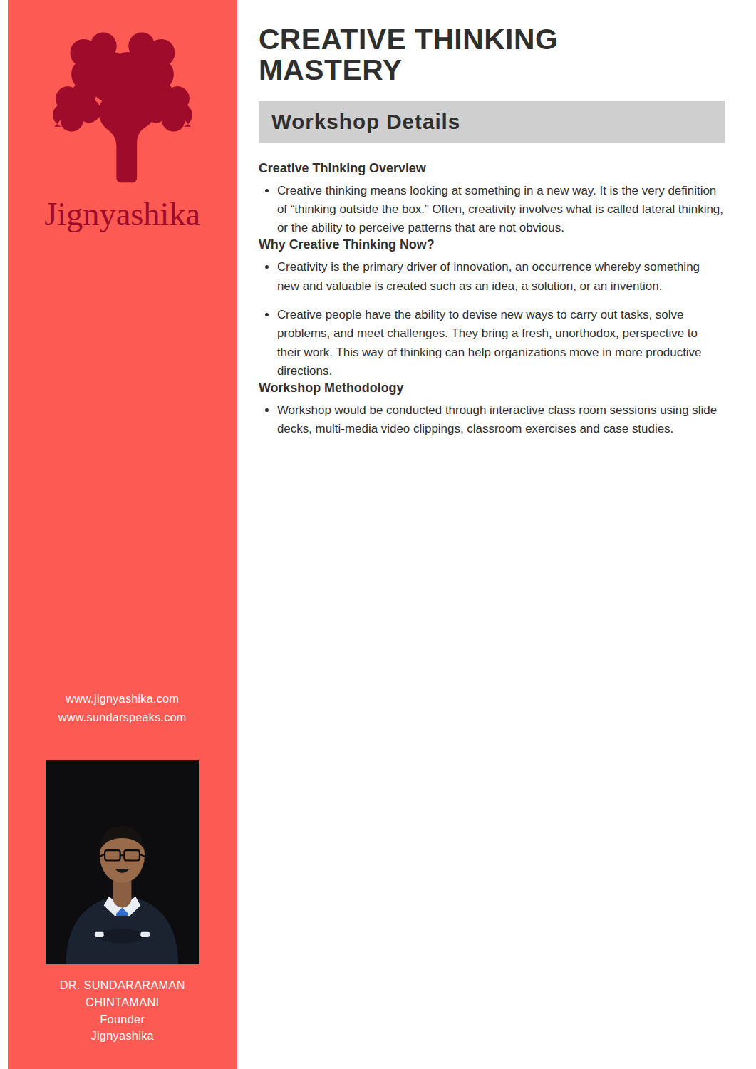Jignyashika
www.jignyashika.com
www.sundarspeaks.com
Dr. Sundararaman
Chintamani
Founder
Jignyashika
Creative Thinking
Mastery
Workshop Details
Creative Thinking Overview
Creative thinking means looking at something in a new way. It is the very definition of “thinking outside the box.” Often, creativity involves what is called lateral thinking, or the ability to perceive patterns that are not obvious.
Why Creative Thinking Now?
Creativity is the primary driver of innovation, an occurrence whereby something new and valuable is created such as an idea, a solution, or an invention.
Creative people have the ability to devise new ways to carry out tasks, solve problems, and meet challenges. They bring a fresh, unorthodox, perspective to their work. This way of thinking can help organizations move in more productive directions.
Workshop Methodology
Workshop would be conducted through interactive class room sessions using slide decks, multi-media video clippings, classroom exercises and case studies.